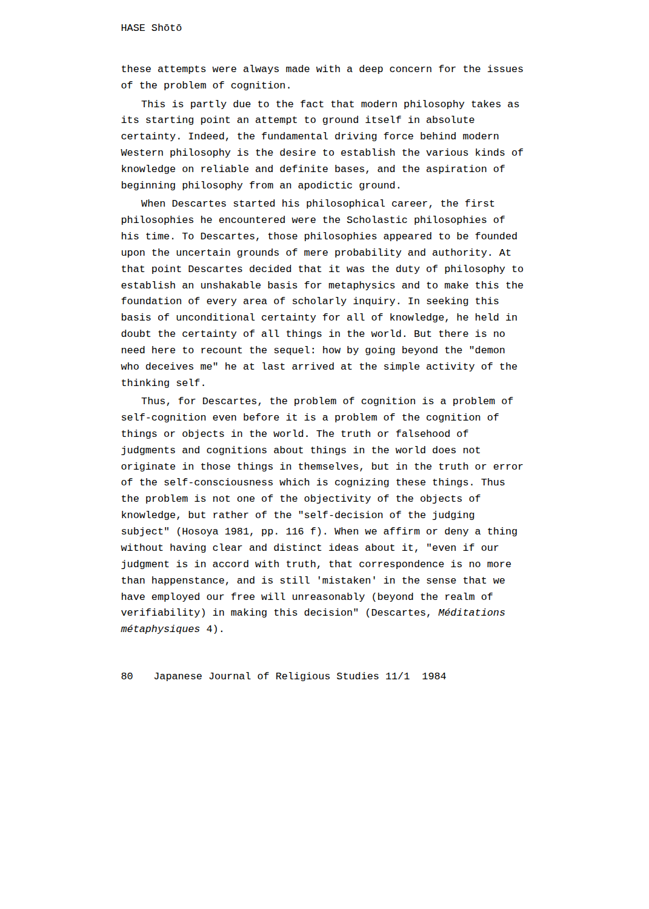HASE Shōtō
these attempts were always made with a deep concern for the issues of the problem of cognition.
This is partly due to the fact that modern philosophy takes as its starting point an attempt to ground itself in absolute certainty. Indeed, the fundamental driving force behind modern Western philosophy is the desire to establish the various kinds of knowledge on reliable and definite bases, and the aspiration of beginning philosophy from an apodictic ground.
When Descartes started his philosophical career, the first philosophies he encountered were the Scholastic philosophies of his time. To Descartes, those philosophies appeared to be founded upon the uncertain grounds of mere probability and authority. At that point Descartes decided that it was the duty of philosophy to establish an unshakable basis for metaphysics and to make this the foundation of every area of scholarly inquiry. In seeking this basis of unconditional certainty for all of knowledge, he held in doubt the certainty of all things in the world. But there is no need here to recount the sequel: how by going beyond the "demon who deceives me" he at last arrived at the simple activity of the thinking self.
Thus, for Descartes, the problem of cognition is a problem of self-cognition even before it is a problem of the cognition of things or objects in the world. The truth or falsehood of judgments and cognitions about things in the world does not originate in those things in themselves, but in the truth or error of the self-consciousness which is cognizing these things. Thus the problem is not one of the objectivity of the objects of knowledge, but rather of the "self-decision of the judging subject" (Hosoya 1981, pp. 116 f). When we affirm or deny a thing without having clear and distinct ideas about it, "even if our judgment is in accord with truth, that correspondence is no more than happenstance, and is still 'mistaken' in the sense that we have employed our free will unreasonably (beyond the realm of verifiability) in making this decision" (Descartes, Méditations métaphysiques 4).
80 Japanese Journal of Religious Studies 11/1 1984